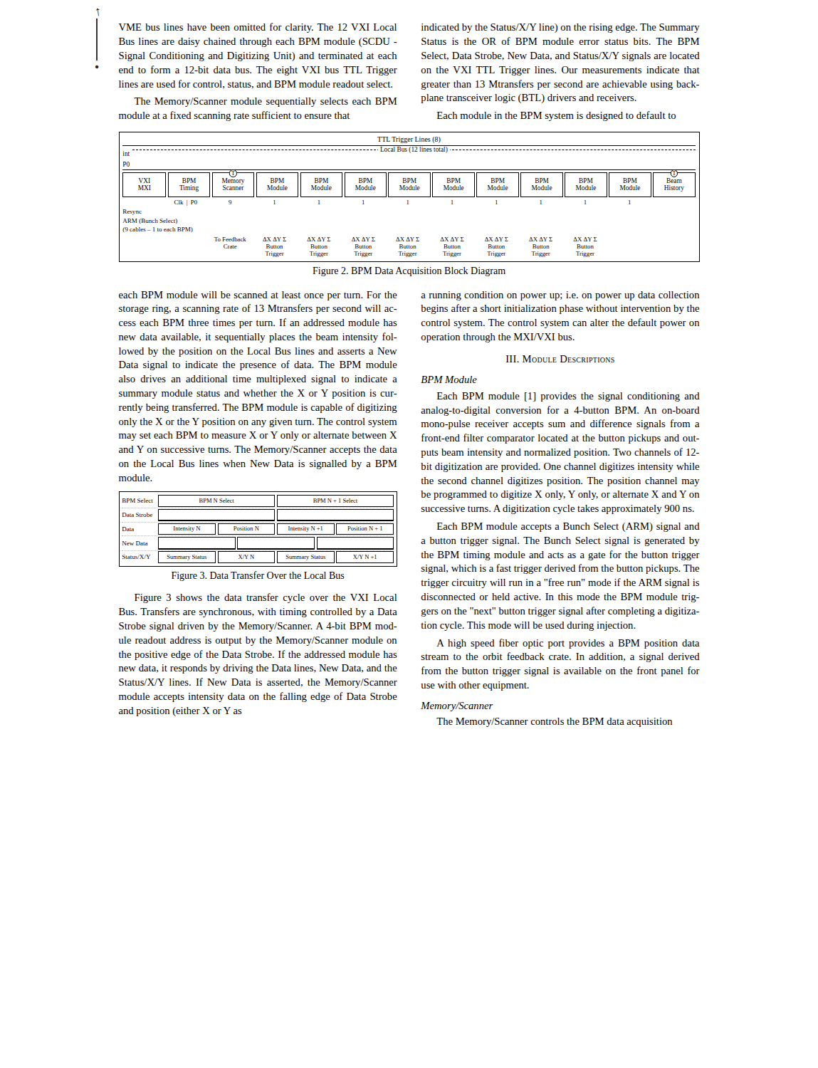↑ •
VME bus lines have been omitted for clarity. The 12 VXI Local Bus lines are daisy chained through each BPM module (SCDU - Signal Conditioning and Digitizing Unit) and terminated at each end to form a 12-bit data bus. The eight VXI bus TTL Trigger lines are used for control, status, and BPM module readout select.
The Memory/Scanner module sequentially selects each BPM module at a fixed scanning rate sufficient to ensure that
indicated by the Status/X/Y line) on the rising edge. The Summary Status is the OR of BPM module error status bits. The BPM Select, Data Strobe, New Data, and Status/X/Y signals are located on the VXI TTL Trigger lines. Our measurements indicate that greater than 13 Mtransfers per second are achievable using backplane transceiver logic (BTL) drivers and receivers.
Each module in the BPM system is designed to default to
TTL Trigger Lines (8)
int Local Bus (12 lines total)
P0
VXI
MXI
BPM
Timing
TMemory
Scanner
BPM
Module
BPM
Module
BPM
Module
BPM
Module
BPM
Module
BPM
Module
BPM
Module
BPM
Module
BPM
Module
TBeam
History
Clk | P0
9
1
1
1
1
1
1
1
1
1
Resync
ARM (Bunch Select)
(9 cables – 1 to each BPM)
To Feedback
Crate
ΔX ΔY Σ
Button
Trigger
ΔX ΔY Σ
Button
Trigger
ΔX ΔY Σ
Button
Trigger
ΔX ΔY Σ
Button
Trigger
ΔX ΔY Σ
Button
Trigger
ΔX ΔY Σ
Button
Trigger
ΔX ΔY Σ
Button
Trigger
ΔX ΔY Σ
Button
Trigger
Figure 2. BPM Data Acquisition Block Diagram
each BPM module will be scanned at least once per turn. For the storage ring, a scanning rate of 13 Mtransfers per second will access each BPM three times per turn. If an addressed module has new data available, it sequentially places the beam intensity followed by the position on the Local Bus lines and asserts a New Data signal to indicate the presence of data. The BPM module also drives an additional time multiplexed signal to indicate a summary module status and whether the X or Y position is currently being transferred. The BPM module is capable of digitizing only the X or the Y position on any given turn. The control system may set each BPM to measure X or Y only or alternate between X and Y on successive turns. The Memory/Scanner accepts the data on the Local Bus lines when New Data is signalled by a BPM module.
BPM Select
BPM N Select
BPM N + 1 Select
Data Strobe
Data
Intensity N
Position N
Intensity N +1
Position N + 1
New Data
Status/X/Y
Summary Status
X/Y N
Summary Status
X/Y N +1
Figure 3. Data Transfer Over the Local Bus
Figure 3 shows the data transfer cycle over the VXI Local Bus. Transfers are synchronous, with timing controlled by a Data Strobe signal driven by the Memory/Scanner. A 4-bit BPM module readout address is output by the Memory/Scanner module on the positive edge of the Data Strobe. If the addressed module has new data, it responds by driving the Data lines, New Data, and the Status/X/Y lines. If New Data is asserted, the Memory/Scanner module accepts intensity data on the falling edge of Data Strobe and position (either X or Y as
a running condition on power up; i.e. on power up data collection begins after a short initialization phase without intervention by the control system. The control system can alter the default power on operation through the MXI/VXI bus.
III. Module Descriptions
BPM Module
Each BPM module [1] provides the signal conditioning and analog-to-digital conversion for a 4-button BPM. An on-board mono-pulse receiver accepts sum and difference signals from a front-end filter comparator located at the button pickups and outputs beam intensity and normalized position. Two channels of 12-bit digitization are provided. One channel digitizes intensity while the second channel digitizes position. The position channel may be programmed to digitize X only, Y only, or alternate X and Y on successive turns. A digitization cycle takes approximately 900 ns.
Each BPM module accepts a Bunch Select (ARM) signal and a button trigger signal. The Bunch Select signal is generated by the BPM timing module and acts as a gate for the button trigger signal, which is a fast trigger derived from the button pickups. The trigger circuitry will run in a "free run" mode if the ARM signal is disconnected or held active. In this mode the BPM module triggers on the "next" button trigger signal after completing a digitization cycle. This mode will be used during injection.
A high speed fiber optic port provides a BPM position data stream to the orbit feedback crate. In addition, a signal derived from the button trigger signal is available on the front panel for use with other equipment.
Memory/Scanner
The Memory/Scanner controls the BPM data acquisition